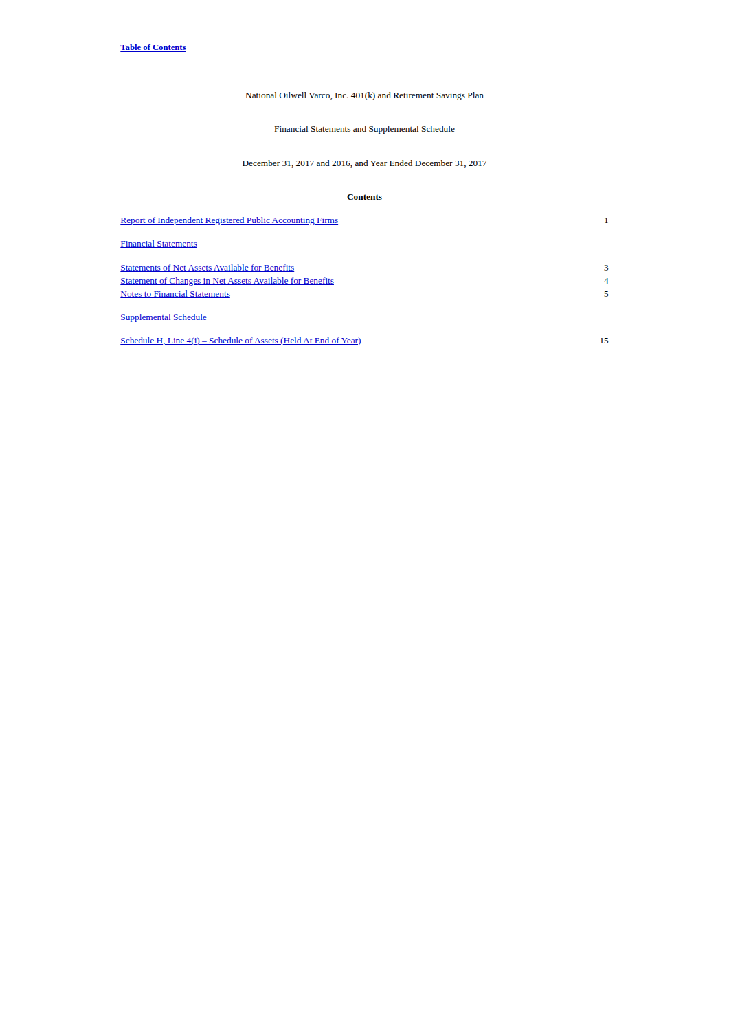Table of Contents
National Oilwell Varco, Inc. 401(k) and Retirement Savings Plan
Financial Statements and Supplemental Schedule
December 31, 2017 and 2016, and Year Ended December 31, 2017
Contents
| Report of Independent Registered Public Accounting Firms | 1 |
| Financial Statements | |
| Statements of Net Assets Available for Benefits | 3 |
| Statement of Changes in Net Assets Available for Benefits | 4 |
| Notes to Financial Statements | 5 |
| Supplemental Schedule | |
| Schedule H, Line 4(i) – Schedule of Assets (Held At End of Year) | 15 |